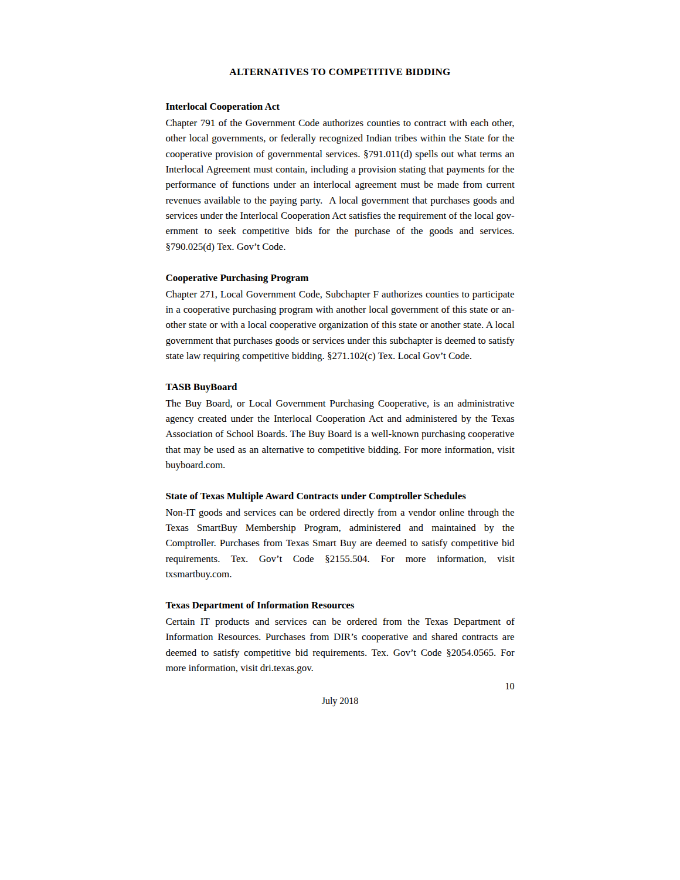ALTERNATIVES TO COMPETITIVE BIDDING
Interlocal Cooperation Act
Chapter 791 of the Government Code authorizes counties to contract with each other, other local governments, or federally recognized Indian tribes within the State for the cooperative provision of governmental services. §791.011(d) spells out what terms an Interlocal Agreement must contain, including a provision stating that payments for the performance of functions under an interlocal agreement must be made from current revenues available to the paying party. A local government that purchases goods and services under the Interlocal Cooperation Act satisfies the requirement of the local government to seek competitive bids for the purchase of the goods and services. §790.025(d) Tex. Gov’t Code.
Cooperative Purchasing Program
Chapter 271, Local Government Code, Subchapter F authorizes counties to participate in a cooperative purchasing program with another local government of this state or another state or with a local cooperative organization of this state or another state. A local government that purchases goods or services under this subchapter is deemed to satisfy state law requiring competitive bidding. §271.102(c) Tex. Local Gov’t Code.
TASB BuyBoard
The Buy Board, or Local Government Purchasing Cooperative, is an administrative agency created under the Interlocal Cooperation Act and administered by the Texas Association of School Boards. The Buy Board is a well-known purchasing cooperative that may be used as an alternative to competitive bidding. For more information, visit buyboard.com.
State of Texas Multiple Award Contracts under Comptroller Schedules
Non-IT goods and services can be ordered directly from a vendor online through the Texas SmartBuy Membership Program, administered and maintained by the Comptroller. Purchases from Texas Smart Buy are deemed to satisfy competitive bid requirements. Tex. Gov’t Code §2155.504. For more information, visit txsmartbuy.com.
Texas Department of Information Resources
Certain IT products and services can be ordered from the Texas Department of Information Resources. Purchases from DIR’s cooperative and shared contracts are deemed to satisfy competitive bid requirements. Tex. Gov’t Code §2054.0565. For more information, visit dri.texas.gov.
10
July 2018